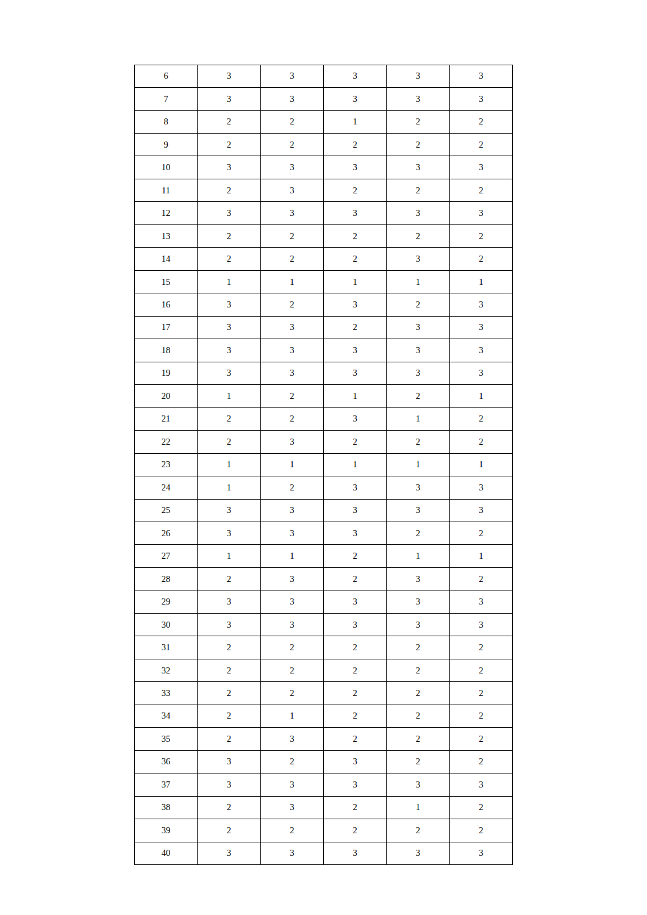| 6 | 3 | 3 | 3 | 3 | 3 |
| 7 | 3 | 3 | 3 | 3 | 3 |
| 8 | 2 | 2 | 1 | 2 | 2 |
| 9 | 2 | 2 | 2 | 2 | 2 |
| 10 | 3 | 3 | 3 | 3 | 3 |
| 11 | 2 | 3 | 2 | 2 | 2 |
| 12 | 3 | 3 | 3 | 3 | 3 |
| 13 | 2 | 2 | 2 | 2 | 2 |
| 14 | 2 | 2 | 2 | 3 | 2 |
| 15 | 1 | 1 | 1 | 1 | 1 |
| 16 | 3 | 2 | 3 | 2 | 3 |
| 17 | 3 | 3 | 2 | 3 | 3 |
| 18 | 3 | 3 | 3 | 3 | 3 |
| 19 | 3 | 3 | 3 | 3 | 3 |
| 20 | 1 | 2 | 1 | 2 | 1 |
| 21 | 2 | 2 | 3 | 1 | 2 |
| 22 | 2 | 3 | 2 | 2 | 2 |
| 23 | 1 | 1 | 1 | 1 | 1 |
| 24 | 1 | 2 | 3 | 3 | 3 |
| 25 | 3 | 3 | 3 | 3 | 3 |
| 26 | 3 | 3 | 3 | 2 | 2 |
| 27 | 1 | 1 | 2 | 1 | 1 |
| 28 | 2 | 3 | 2 | 3 | 2 |
| 29 | 3 | 3 | 3 | 3 | 3 |
| 30 | 3 | 3 | 3 | 3 | 3 |
| 31 | 2 | 2 | 2 | 2 | 2 |
| 32 | 2 | 2 | 2 | 2 | 2 |
| 33 | 2 | 2 | 2 | 2 | 2 |
| 34 | 2 | 1 | 2 | 2 | 2 |
| 35 | 2 | 3 | 2 | 2 | 2 |
| 36 | 3 | 2 | 3 | 2 | 2 |
| 37 | 3 | 3 | 3 | 3 | 3 |
| 38 | 2 | 3 | 2 | 1 | 2 |
| 39 | 2 | 2 | 2 | 2 | 2 |
| 40 | 3 | 3 | 3 | 3 | 3 |